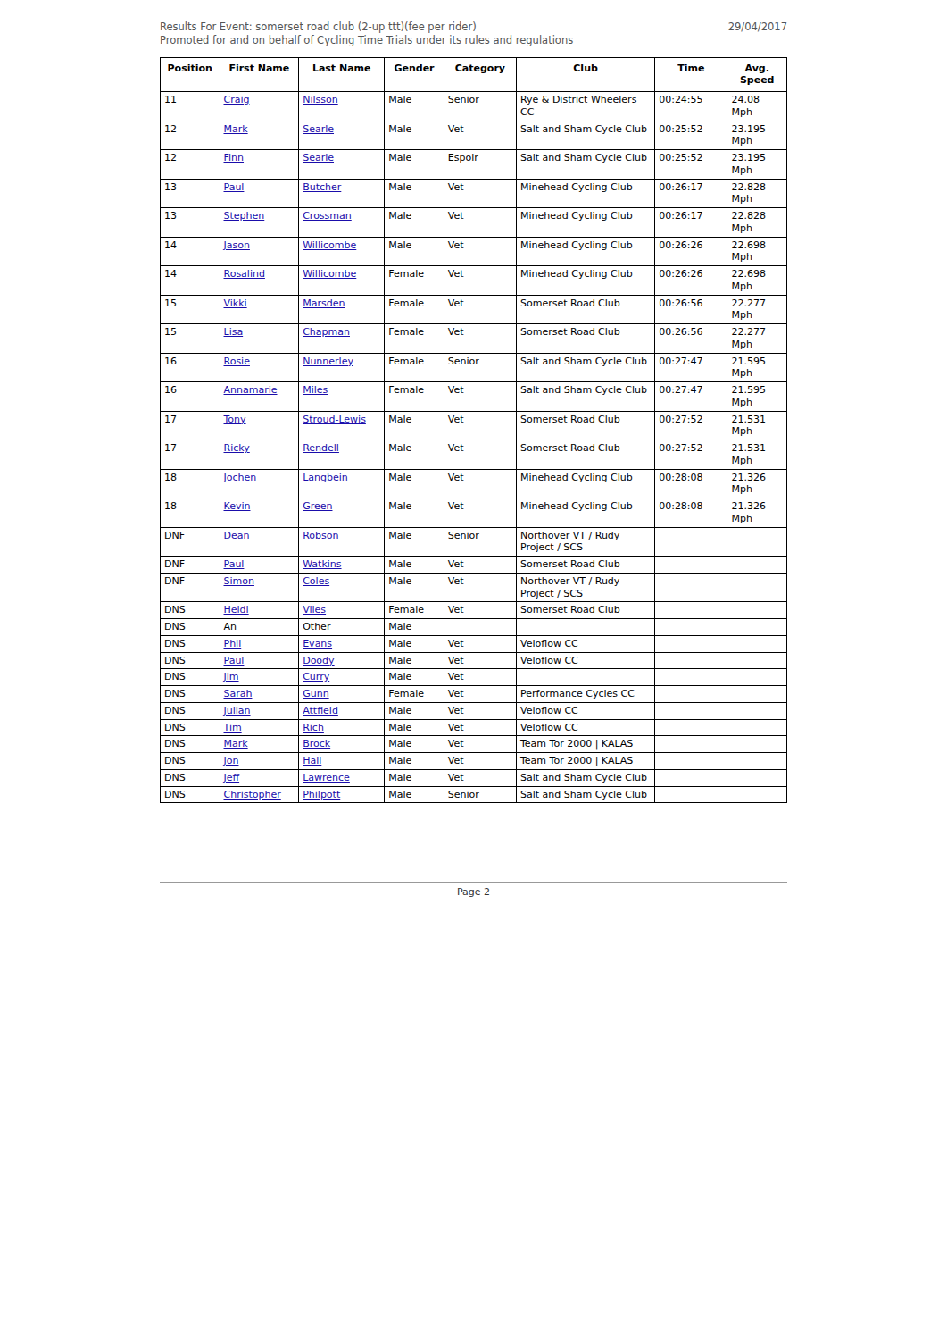29/04/2017
Results For Event: somerset road club (2-up ttt)(fee per rider)
Promoted for and on behalf of Cycling Time Trials under its rules and regulations
| Position | First Name | Last Name | Gender | Category | Club | Time | Avg. Speed |
| --- | --- | --- | --- | --- | --- | --- | --- |
| 11 | Craig | Nilsson | Male | Senior | Rye & District Wheelers CC | 00:24:55 | 24.08 Mph |
| 12 | Mark | Searle | Male | Vet | Salt and Sham Cycle Club | 00:25:52 | 23.195 Mph |
| 12 | Finn | Searle | Male | Espoir | Salt and Sham Cycle Club | 00:25:52 | 23.195 Mph |
| 13 | Paul | Butcher | Male | Vet | Minehead Cycling Club | 00:26:17 | 22.828 Mph |
| 13 | Stephen | Crossman | Male | Vet | Minehead Cycling Club | 00:26:17 | 22.828 Mph |
| 14 | Jason | Willicombe | Male | Vet | Minehead Cycling Club | 00:26:26 | 22.698 Mph |
| 14 | Rosalind | Willicombe | Female | Vet | Minehead Cycling Club | 00:26:26 | 22.698 Mph |
| 15 | Vikki | Marsden | Female | Vet | Somerset Road Club | 00:26:56 | 22.277 Mph |
| 15 | Lisa | Chapman | Female | Vet | Somerset Road Club | 00:26:56 | 22.277 Mph |
| 16 | Rosie | Nunnerley | Female | Senior | Salt and Sham Cycle Club | 00:27:47 | 21.595 Mph |
| 16 | Annamarie | Miles | Female | Vet | Salt and Sham Cycle Club | 00:27:47 | 21.595 Mph |
| 17 | Tony | Stroud-Lewis | Male | Vet | Somerset Road Club | 00:27:52 | 21.531 Mph |
| 17 | Ricky | Rendell | Male | Vet | Somerset Road Club | 00:27:52 | 21.531 Mph |
| 18 | Jochen | Langbein | Male | Vet | Minehead Cycling Club | 00:28:08 | 21.326 Mph |
| 18 | Kevin | Green | Male | Vet | Minehead Cycling Club | 00:28:08 | 21.326 Mph |
| DNF | Dean | Robson | Male | Senior | Northover VT / Rudy Project / SCS | | |
| DNF | Paul | Watkins | Male | Vet | Somerset Road Club | | |
| DNF | Simon | Coles | Male | Vet | Northover VT / Rudy Project / SCS | | |
| DNS | Heidi | Viles | Female | Vet | Somerset Road Club | | |
| DNS | An | Other | Male | | | | |
| DNS | Phil | Evans | Male | Vet | Veloflow CC | | |
| DNS | Paul | Doody | Male | Vet | Veloflow CC | | |
| DNS | Jim | Curry | Male | Vet | | | |
| DNS | Sarah | Gunn | Female | Vet | Performance Cycles CC | | |
| DNS | Julian | Attfield | Male | Vet | Veloflow CC | | |
| DNS | Tim | Rich | Male | Vet | Veloflow CC | | |
| DNS | Mark | Brock | Male | Vet | Team Tor 2000 / KALAS | | |
| DNS | Jon | Hall | Male | Vet | Team Tor 2000 / KALAS | | |
| DNS | Jeff | Lawrence | Male | Vet | Salt and Sham Cycle Club | | |
| DNS | Christopher | Philpott | Male | Senior | Salt and Sham Cycle Club | | |
Page 2